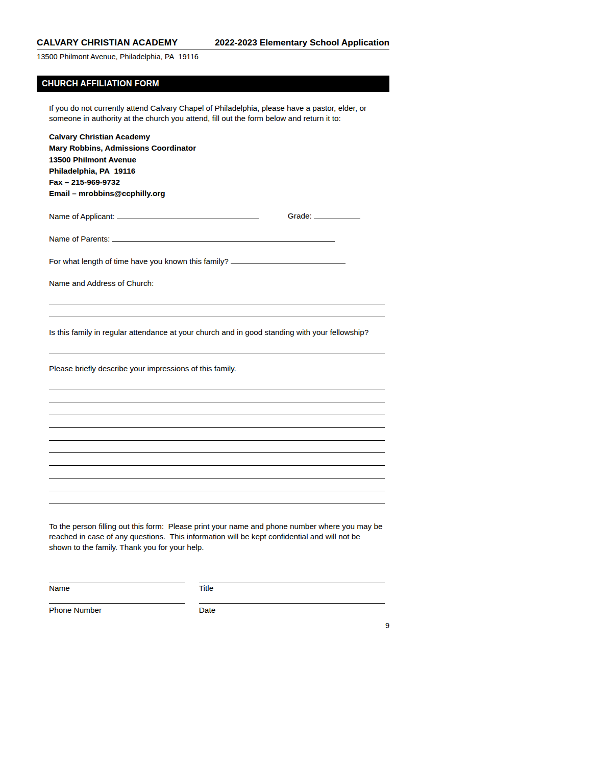CALVARY CHRISTIAN ACADEMY
2022-2023 Elementary School Application
13500 Philmont Avenue, Philadelphia, PA 19116
CHURCH AFFILIATION FORM
If you do not currently attend Calvary Chapel of Philadelphia, please have a pastor, elder, or someone in authority at the church you attend, fill out the form below and return it to:
Calvary Christian Academy
Mary Robbins, Admissions Coordinator
13500 Philmont Avenue
Philadelphia, PA 19116
Fax – 215-969-9732
Email – mrobbins@ccphilly.org
Name of Applicant: Grade:
Name of Parents:
For what length of time have you known this family?
Name and Address of Church:
Is this family in regular attendance at your church and in good standing with your fellowship?
Please briefly describe your impressions of this family.
To the person filling out this form: Please print your name and phone number where you may be reached in case of any questions. This information will be kept confidential and will not be shown to the family. Thank you for your help.
| Name | | Title |
| Phone Number | | Date |
9